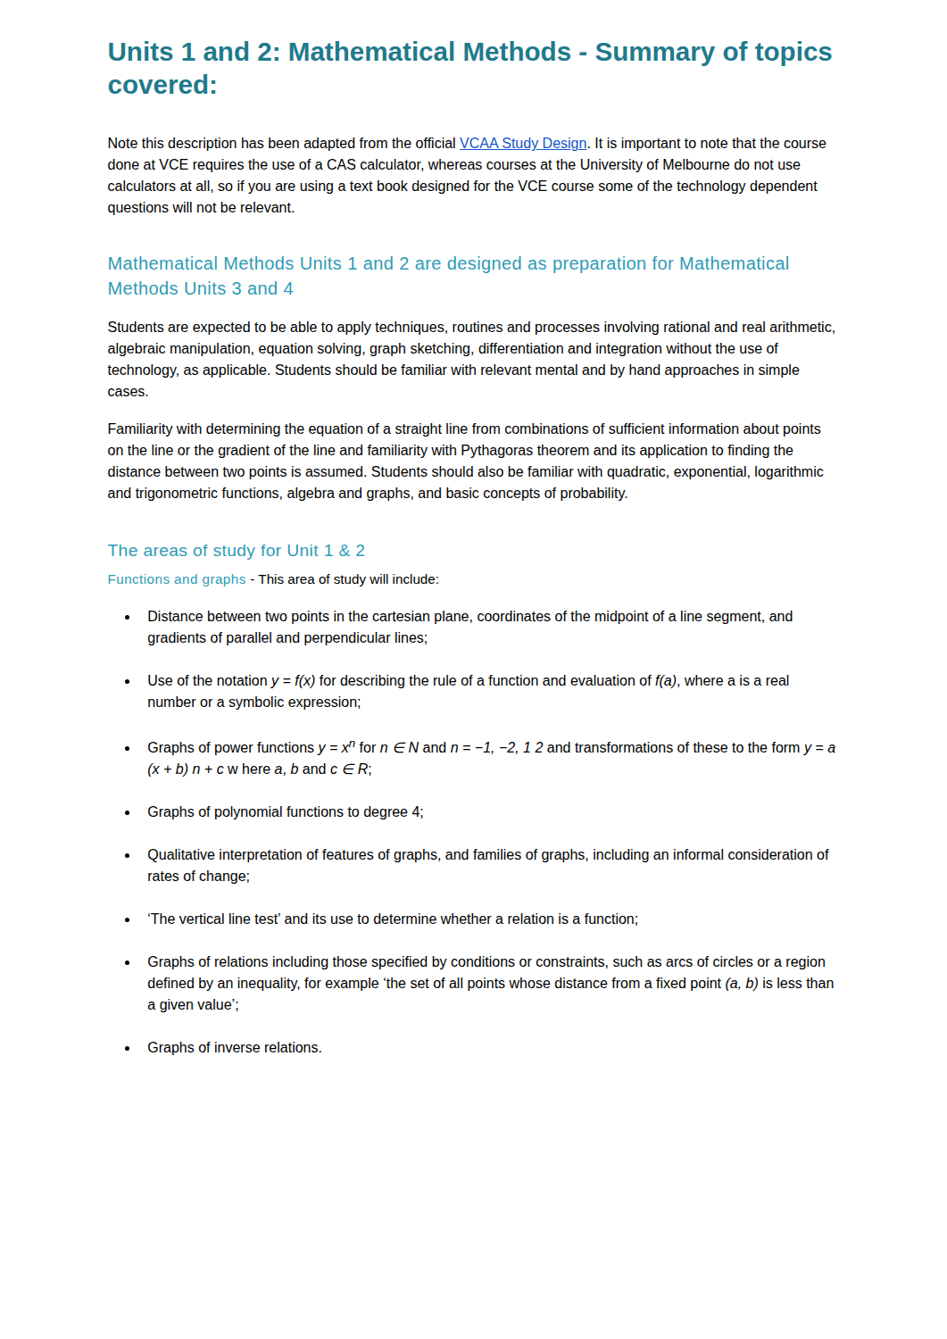Units 1 and 2: Mathematical Methods - Summary of topics covered:
Note this description has been adapted from the official VCAA Study Design. It is important to note that the course done at VCE requires the use of a CAS calculator, whereas courses at the University of Melbourne do not use calculators at all, so if you are using a text book designed for the VCE course some of the technology dependent questions will not be relevant.
Mathematical Methods Units 1 and 2 are designed as preparation for Mathematical Methods Units 3 and 4
Students are expected to be able to apply techniques, routines and processes involving rational and real arithmetic, algebraic manipulation, equation solving, graph sketching, differentiation and integration without the use of technology, as applicable. Students should be familiar with relevant mental and by hand approaches in simple cases.
Familiarity with determining the equation of a straight line from combinations of sufficient information about points on the line or the gradient of the line and familiarity with Pythagoras theorem and its application to finding the distance between two points is assumed. Students should also be familiar with quadratic, exponential, logarithmic and trigonometric functions, algebra and graphs, and basic concepts of probability.
The areas of study for Unit 1 & 2
Functions and graphs - This area of study will include:
Distance between two points in the cartesian plane, coordinates of the midpoint of a line segment, and gradients of parallel and perpendicular lines;
Use of the notation y = f(x) for describing the rule of a function and evaluation of f(a), where a is a real number or a symbolic expression;
Graphs of power functions y = xn for n ∈ N and n = −1, −2, 1 2 and transformations of these to the form y = a (x + b) n + c w here a, b and c ∈ R;
Graphs of polynomial functions to degree 4;
Qualitative interpretation of features of graphs, and families of graphs, including an informal consideration of rates of change;
‘The vertical line test’ and its use to determine whether a relation is a function;
Graphs of relations including those specified by conditions or constraints, such as arcs of circles or a region defined by an inequality, for example ‘the set of all points whose distance from a fixed point (a, b) is less than a given value’;
Graphs of inverse relations.